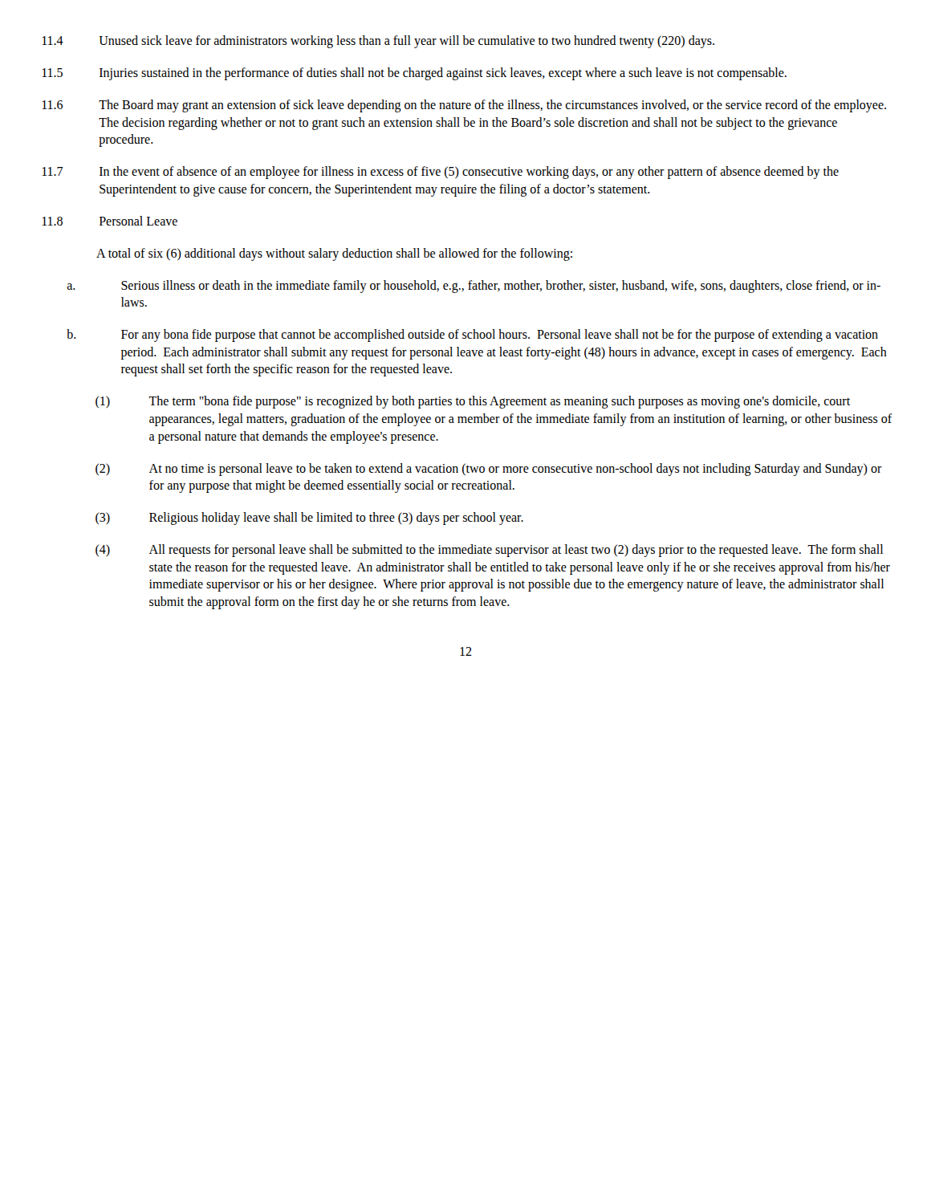11.4
Unused sick leave for administrators working less than a full year will be cumulative to two hundred twenty (220) days.
11.5
Injuries sustained in the performance of duties shall not be charged against sick leaves, except where a such leave is not compensable.
11.6
The Board may grant an extension of sick leave depending on the nature of the illness, the circumstances involved, or the service record of the employee. The decision regarding whether or not to grant such an extension shall be in the Board’s sole discretion and shall not be subject to the grievance procedure.
11.7
In the event of absence of an employee for illness in excess of five (5) consecutive working days, or any other pattern of absence deemed by the Superintendent to give cause for concern, the Superintendent may require the filing of a doctor’s statement.
11.8
Personal Leave
A total of six (6) additional days without salary deduction shall be allowed for the following:
a.
Serious illness or death in the immediate family or household, e.g., father, mother, brother, sister, husband, wife, sons, daughters, close friend, or in-laws.
b.
For any bona fide purpose that cannot be accomplished outside of school hours. Personal leave shall not be for the purpose of extending a vacation period. Each administrator shall submit any request for personal leave at least forty-eight (48) hours in advance, except in cases of emergency. Each request shall set forth the specific reason for the requested leave.
(1)
The term "bona fide purpose" is recognized by both parties to this Agreement as meaning such purposes as moving one's domicile, court appearances, legal matters, graduation of the employee or a member of the immediate family from an institution of learning, or other business of a personal nature that demands the employee's presence.
(2)
At no time is personal leave to be taken to extend a vacation (two or more consecutive non-school days not including Saturday and Sunday) or for any purpose that might be deemed essentially social or recreational.
(3)
Religious holiday leave shall be limited to three (3) days per school year.
(4)
All requests for personal leave shall be submitted to the immediate supervisor at least two (2) days prior to the requested leave. The form shall state the reason for the requested leave. An administrator shall be entitled to take personal leave only if he or she receives approval from his/her immediate supervisor or his or her designee. Where prior approval is not possible due to the emergency nature of leave, the administrator shall submit the approval form on the first day he or she returns from leave.
12